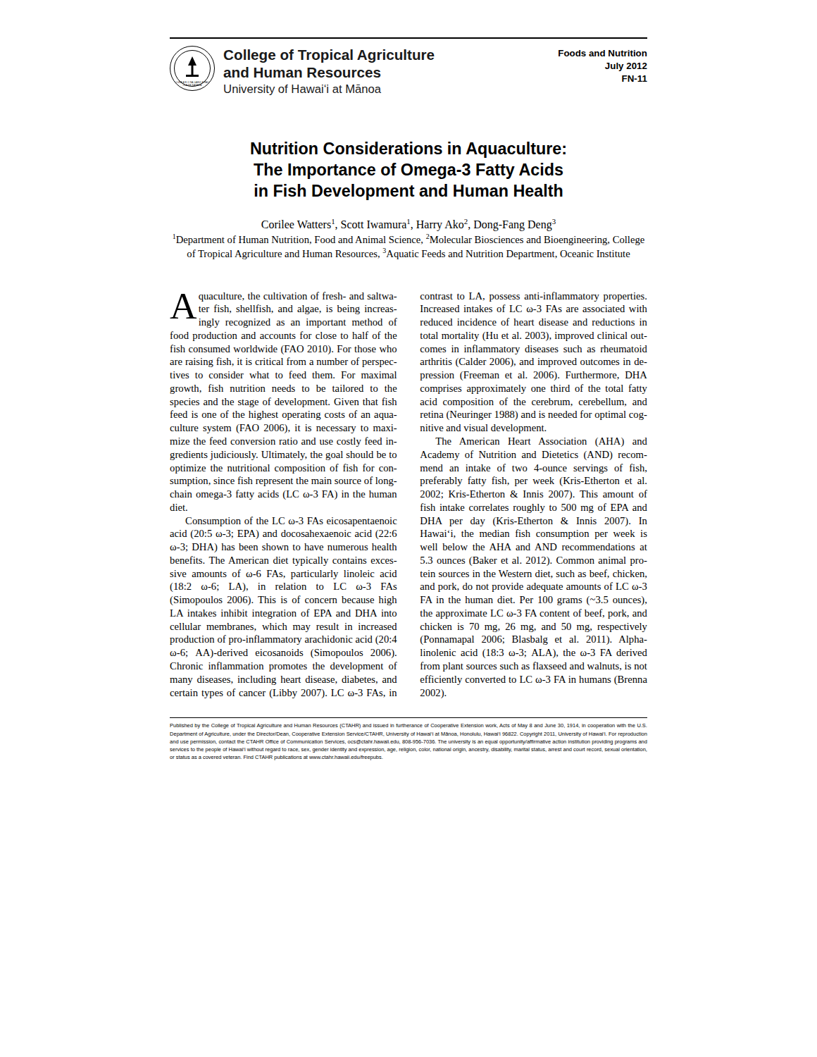MA LUNA A‘E O NĀ LĀHUI A PAU KE OLA KE KANAKA
College of Tropical Agriculture
and Human Resources
University of Hawai‘i at Mānoa
Foods and Nutrition
July 2012
FN-11
Nutrition Considerations in Aquaculture:
The Importance of Omega-3 Fatty Acids
in Fish Development and Human Health
Corilee Watters1, Scott Iwamura1, Harry Ako2, Dong-Fang Deng3
1Department of Human Nutrition, Food and Animal Science, 2Molecular Biosciences and Bioengineering, College
of Tropical Agriculture and Human Resources, 3Aquatic Feeds and Nutrition Department, Oceanic Institute
Aquaculture, the cultivation of fresh- and saltwater fish, shellfish, and algae, is being increasingly recognized as an important method of food production and accounts for close to half of the fish consumed worldwide (FAO 2010). For those who are raising fish, it is critical from a number of perspectives to consider what to feed them. For maximal growth, fish nutrition needs to be tailored to the species and the stage of development. Given that fish feed is one of the highest operating costs of an aquaculture system (FAO 2006), it is necessary to maximize the feed conversion ratio and use costly feed ingredients judiciously. Ultimately, the goal should be to optimize the nutritional composition of fish for consumption, since fish represent the main source of long-chain omega-3 fatty acids (LC ω-3 FA) in the human diet.
Consumption of the LC ω-3 FAs eicosapentaenoic acid (20:5 ω-3; EPA) and docosahexaenoic acid (22:6 ω-3; DHA) has been shown to have numerous health benefits. The American diet typically contains excessive amounts of ω-6 FAs, particularly linoleic acid (18:2 ω-6; LA), in relation to LC ω-3 FAs (Simopoulos 2006). This is of concern because high LA intakes inhibit integration of EPA and DHA into cellular membranes, which may result in increased production of pro-inflammatory arachidonic acid (20:4 ω-6; AA)-derived eicosanoids (Simopoulos 2006). Chronic inflammation promotes the development of many diseases, including heart disease, diabetes, and certain types of cancer (Libby 2007). LC ω-3 FAs, in contrast to LA, possess anti-inflammatory properties. Increased intakes of LC ω-3 FAs are associated with reduced incidence of heart disease and reductions in total mortality (Hu et al. 2003), improved clinical outcomes in inflammatory diseases such as rheumatoid arthritis (Calder 2006), and improved outcomes in depression (Freeman et al. 2006). Furthermore, DHA comprises approximately one third of the total fatty acid composition of the cerebrum, cerebellum, and retina (Neuringer 1988) and is needed for optimal cognitive and visual development.
The American Heart Association (AHA) and Academy of Nutrition and Dietetics (AND) recommend an intake of two 4-ounce servings of fish, preferably fatty fish, per week (Kris-Etherton et al. 2002; Kris-Etherton & Innis 2007). This amount of fish intake correlates roughly to 500 mg of EPA and DHA per day (Kris-Etherton & Innis 2007). In Hawai‘i, the median fish consumption per week is well below the AHA and AND recommendations at 5.3 ounces (Baker et al. 2012). Common animal protein sources in the Western diet, such as beef, chicken, and pork, do not provide adequate amounts of LC ω-3 FA in the human diet. Per 100 grams (~3.5 ounces), the approximate LC ω-3 FA content of beef, pork, and chicken is 70 mg, 26 mg, and 50 mg, respectively (Ponnamapal 2006; Blasbalg et al. 2011). Alpha-linolenic acid (18:3 ω-3; ALA), the ω-3 FA derived from plant sources such as flaxseed and walnuts, is not efficiently converted to LC ω-3 FA in humans (Brenna 2002).
Published by the College of Tropical Agriculture and Human Resources (CTAHR) and issued in furtherance of Cooperative Extension work, Acts of May 8 and June 30, 1914, in cooperation with the U.S. Department of Agriculture, under the Director/Dean, Cooperative Extension Service/CTAHR, University of Hawai‘i at Mānoa, Honolulu, Hawai‘i 96822. Copyright 2011, University of Hawai‘i. For reproduction and use permission, contact the CTAHR Office of Communication Services, ocs@ctahr.hawaii.edu, 808-956-7036. The university is an equal opportunity/affirmative action institution providing programs and services to the people of Hawai‘i without regard to race, sex, gender identity and expression, age, religion, color, national origin, ancestry, disability, marital status, arrest and court record, sexual orientation, or status as a covered veteran. Find CTAHR publications at www.ctahr.hawaii.edu/freepubs.